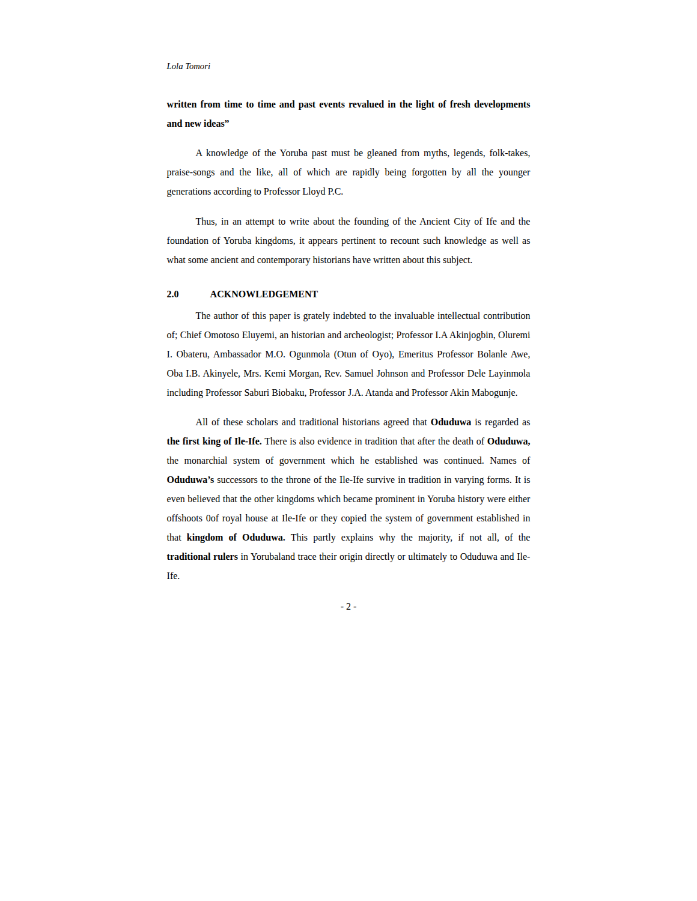Lola Tomori
written from time to time and past events revalued in the light of fresh developments and new ideas”
A knowledge of the Yoruba past must be gleaned from myths, legends, folk-takes, praise-songs and the like, all of which are rapidly being forgotten by all the younger generations according to Professor Lloyd P.C.
Thus, in an attempt to write about the founding of the Ancient City of Ife and the foundation of Yoruba kingdoms, it appears pertinent to recount such knowledge as well as what some ancient and contemporary historians have written about this subject.
2.0 ACKNOWLEDGEMENT
The author of this paper is grately indebted to the invaluable intellectual contribution of; Chief Omotoso Eluyemi, an historian and archeologist; Professor I.A Akinjogbin, Oluremi I. Obateru, Ambassador M.O. Ogunmola (Otun of Oyo), Emeritus Professor Bolanle Awe, Oba I.B. Akinyele, Mrs. Kemi Morgan, Rev. Samuel Johnson and Professor Dele Layinmola including Professor Saburi Biobaku, Professor J.A. Atanda and Professor Akin Mabogunje.
All of these scholars and traditional historians agreed that Oduduwa is regarded as the first king of Ile-Ife. There is also evidence in tradition that after the death of Oduduwa, the monarchial system of government which he established was continued. Names of Oduduwa’s successors to the throne of the Ile-Ife survive in tradition in varying forms. It is even believed that the other kingdoms which became prominent in Yoruba history were either offshoots 0of royal house at Ile-Ife or they copied the system of government established in that kingdom of Oduduwa. This partly explains why the majority, if not all, of the traditional rulers in Yorubaland trace their origin directly or ultimately to Oduduwa and Ile-Ife.
- 2 -